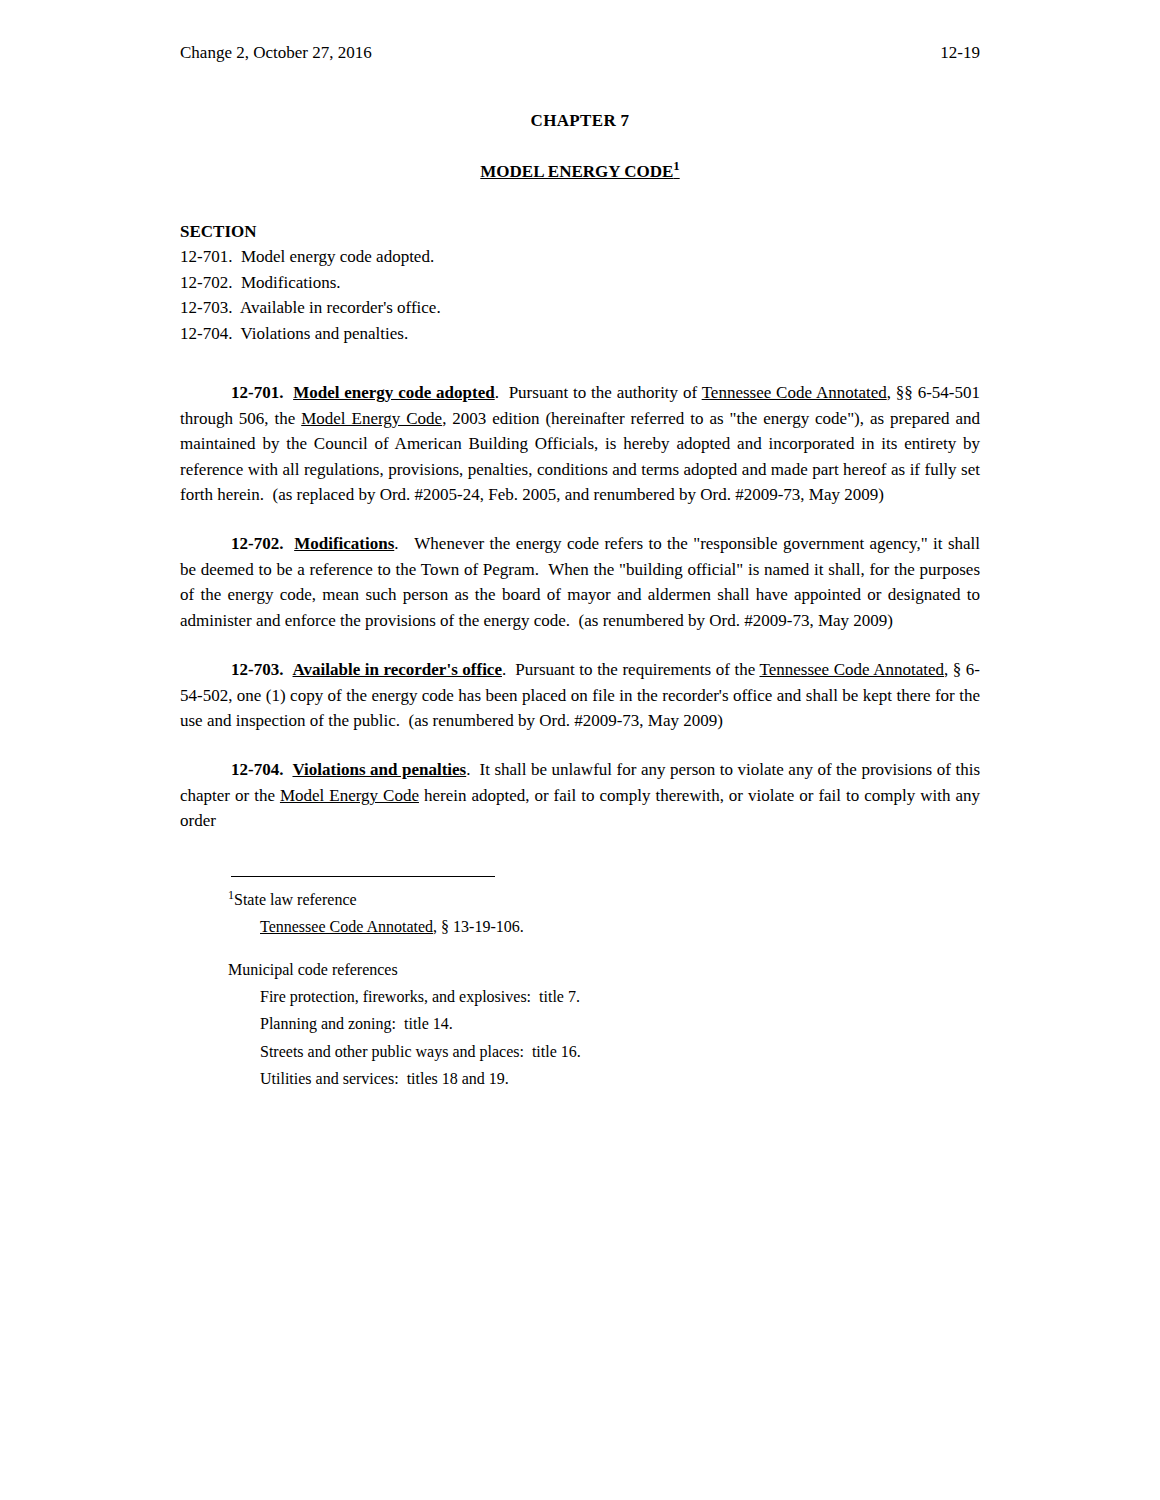Change 2, October 27, 2016 12-19
CHAPTER 7
MODEL ENERGY CODE1
SECTION
12-701. Model energy code adopted.
12-702. Modifications.
12-703. Available in recorder's office.
12-704. Violations and penalties.
12-701. Model energy code adopted. Pursuant to the authority of Tennessee Code Annotated, §§ 6-54-501 through 506, the Model Energy Code, 2003 edition (hereinafter referred to as "the energy code"), as prepared and maintained by the Council of American Building Officials, is hereby adopted and incorporated in its entirety by reference with all regulations, provisions, penalties, conditions and terms adopted and made part hereof as if fully set forth herein. (as replaced by Ord. #2005-24, Feb. 2005, and renumbered by Ord. #2009-73, May 2009)
12-702. Modifications. Whenever the energy code refers to the "responsible government agency," it shall be deemed to be a reference to the Town of Pegram. When the "building official" is named it shall, for the purposes of the energy code, mean such person as the board of mayor and aldermen shall have appointed or designated to administer and enforce the provisions of the energy code. (as renumbered by Ord. #2009-73, May 2009)
12-703. Available in recorder's office. Pursuant to the requirements of the Tennessee Code Annotated, § 6-54-502, one (1) copy of the energy code has been placed on file in the recorder's office and shall be kept there for the use and inspection of the public. (as renumbered by Ord. #2009-73, May 2009)
12-704. Violations and penalties. It shall be unlawful for any person to violate any of the provisions of this chapter or the Model Energy Code herein adopted, or fail to comply therewith, or violate or fail to comply with any order
1State law reference
Tennessee Code Annotated, § 13-19-106.
Municipal code references
Fire protection, fireworks, and explosives: title 7.
Planning and zoning: title 14.
Streets and other public ways and places: title 16.
Utilities and services: titles 18 and 19.